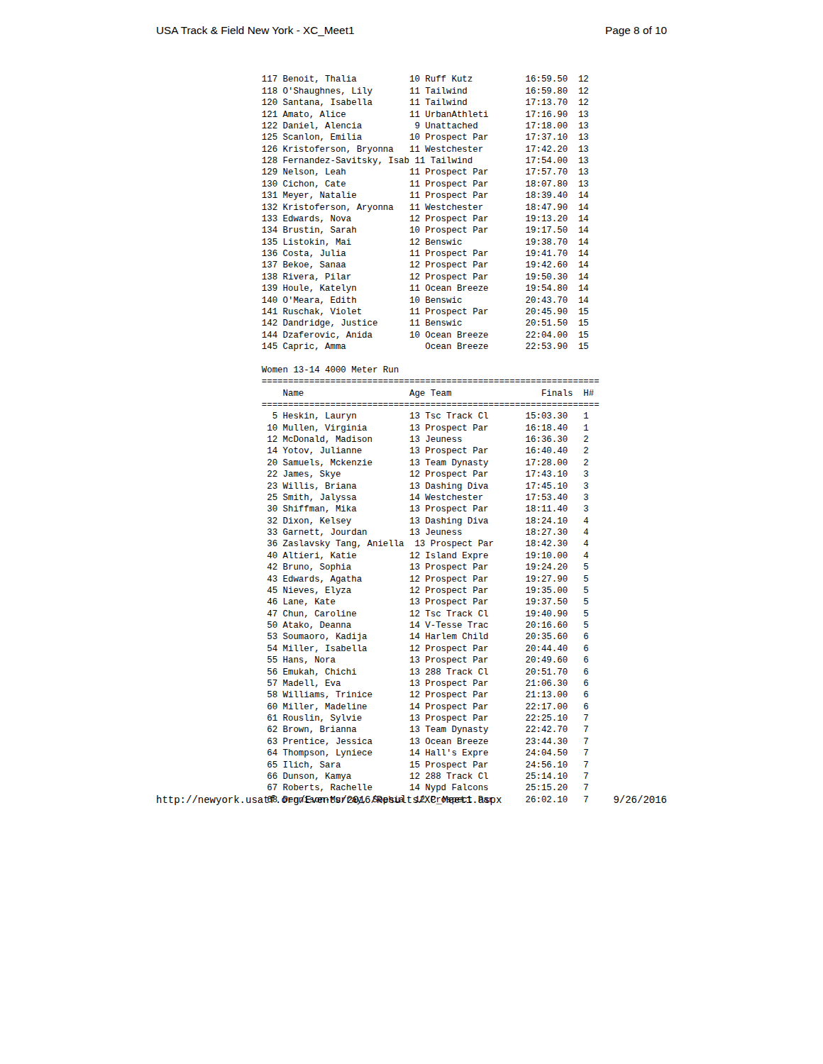USA Track & Field New York - XC_Meet1 Page 8 of 10
117 Benoit, Thalia          10 Ruff Kutz          16:59.50  12
118 O'Shaughnes, Lily       11 Tailwind           16:59.80  12
120 Santana, Isabella       11 Tailwind           17:13.70  12
121 Amato, Alice            11 UrbanAthleti       17:16.90  13
122 Daniel, Alencia          9 Unattached         17:18.00  13
125 Scanlon, Emilia         10 Prospect Par       17:37.10  13
126 Kristoferson, Bryonna   11 Westchester        17:42.20  13
128 Fernandez-Savitsky, Isab 11 Tailwind          17:54.00  13
129 Nelson, Leah            11 Prospect Par       17:57.70  13
130 Cichon, Cate            11 Prospect Par       18:07.80  13
131 Meyer, Natalie          11 Prospect Par       18:39.40  14
132 Kristoferson, Aryonna   11 Westchester        18:47.90  14
133 Edwards, Nova           12 Prospect Par       19:13.20  14
134 Brustin, Sarah          10 Prospect Par       19:17.50  14
135 Listokin, Mai           12 Benswic            19:38.70  14
136 Costa, Julia            11 Prospect Par       19:41.70  14
137 Bekoe, Sanaa            12 Prospect Par       19:42.60  14
138 Rivera, Pilar           12 Prospect Par       19:50.30  14
139 Houle, Katelyn          11 Ocean Breeze       19:54.80  14
140 O'Meara, Edith          10 Benswic            20:43.70  14
141 Ruschak, Violet         11 Prospect Par       20:45.90  15
142 Dandridge, Justice      11 Benswic            20:51.50  15
144 Dzaferovic, Anida       10 Ocean Breeze       22:04.00  15
145 Capric, Amma               Ocean Breeze       22:53.90  15

Women 13-14 4000 Meter Run
================================================================
    Name                    Age Team                 Finals  H#
================================================================
  5 Heskin, Lauryn          13 Tsc Track Cl       15:03.30   1
 10 Mullen, Virginia        13 Prospect Par       16:18.40   1
 12 McDonald, Madison       13 Jeuness            16:36.30   2
 14 Yotov, Julianne         13 Prospect Par       16:40.40   2
 20 Samuels, Mckenzie       13 Team Dynasty       17:28.00   2
 22 James, Skye             12 Prospect Par       17:43.10   3
 23 Willis, Briana          13 Dashing Diva       17:45.10   3
 25 Smith, Jalyssa          14 Westchester        17:53.40   3
 30 Shiffman, Mika          13 Prospect Par       18:11.40   3
 32 Dixon, Kelsey           13 Dashing Diva       18:24.10   4
 33 Garnett, Jourdan        13 Jeuness            18:27.30   4
 36 Zaslavsky Tang, Aniella  13 Prospect Par      18:42.30   4
 40 Altieri, Katie          12 Island Expre       19:10.00   4
 42 Bruno, Sophia           13 Prospect Par       19:24.20   5
 43 Edwards, Agatha         12 Prospect Par       19:27.90   5
 45 Nieves, Elyza           12 Prospect Par       19:35.00   5
 46 Lane, Kate              13 Prospect Par       19:37.50   5
 47 Chun, Caroline          12 Tsc Track Cl       19:40.90   5
 50 Atako, Deanna           14 V-Tesse Trac       20:16.60   5
 53 Soumaoro, Kadija        14 Harlem Child       20:35.60   6
 54 Miller, Isabella        12 Prospect Par       20:44.40   6
 55 Hans, Nora              13 Prospect Par       20:49.60   6
 56 Emukah, Chichi          13 288 Track Cl       20:51.70   6
 57 Madell, Eva             13 Prospect Par       21:06.30   6
 58 Williams, Trinice       12 Prospect Par       21:13.00   6
 60 Miller, Madeline        14 Prospect Par       22:17.00   6
 61 Rouslin, Sylvie         13 Prospect Par       22:25.10   7
 62 Brown, Brianna          13 Team Dynasty       22:42.70   7
 63 Prentice, Jessica       13 Ocean Breeze       23:44.30   7
 64 Thompson, Lyniece       14 Hall's Expre       24:04.50   7
 65 Ilich, Sara             15 Prospect Par       24:56.10   7
 66 Dunson, Kamya           12 288 Track Cl       25:14.10   7
 67 Roberts, Rachelle       14 Nypd Falcons       25:15.20   7
 68 Dennison-Murray, Sophia  12 Prospect Par      26:02.10   7
http://newyork.usatf.org/Events/2016/Results/XC_Meet1.aspx 9/26/2016